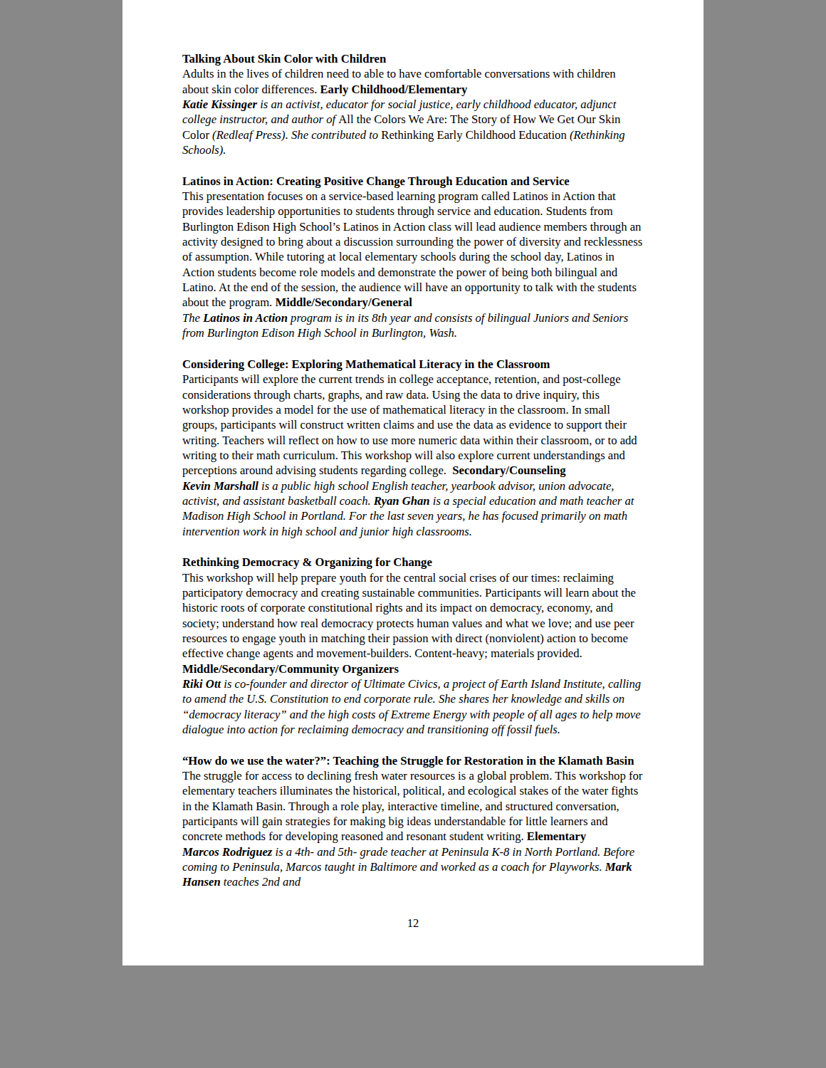Talking About Skin Color with Children
Adults in the lives of children need to able to have comfortable conversations with children about skin color differences. Early Childhood/Elementary
Katie Kissinger is an activist, educator for social justice, early childhood educator, adjunct college instructor, and author of All the Colors We Are: The Story of How We Get Our Skin Color (Redleaf Press). She contributed to Rethinking Early Childhood Education (Rethinking Schools).
Latinos in Action: Creating Positive Change Through Education and Service
This presentation focuses on a service-based learning program called Latinos in Action that provides leadership opportunities to students through service and education. Students from Burlington Edison High School’s Latinos in Action class will lead audience members through an activity designed to bring about a discussion surrounding the power of diversity and recklessness of assumption. While tutoring at local elementary schools during the school day, Latinos in Action students become role models and demonstrate the power of being both bilingual and Latino. At the end of the session, the audience will have an opportunity to talk with the students about the program. Middle/Secondary/General
The Latinos in Action program is in its 8th year and consists of bilingual Juniors and Seniors from Burlington Edison High School in Burlington, Wash.
Considering College: Exploring Mathematical Literacy in the Classroom
Participants will explore the current trends in college acceptance, retention, and post-college considerations through charts, graphs, and raw data. Using the data to drive inquiry, this workshop provides a model for the use of mathematical literacy in the classroom. In small groups, participants will construct written claims and use the data as evidence to support their writing. Teachers will reflect on how to use more numeric data within their classroom, or to add writing to their math curriculum. This workshop will also explore current understandings and perceptions around advising students regarding college. Secondary/Counseling
Kevin Marshall is a public high school English teacher, yearbook advisor, union advocate, activist, and assistant basketball coach. Ryan Ghan is a special education and math teacher at Madison High School in Portland. For the last seven years, he has focused primarily on math intervention work in high school and junior high classrooms.
Rethinking Democracy & Organizing for Change
This workshop will help prepare youth for the central social crises of our times: reclaiming participatory democracy and creating sustainable communities. Participants will learn about the historic roots of corporate constitutional rights and its impact on democracy, economy, and society; understand how real democracy protects human values and what we love; and use peer resources to engage youth in matching their passion with direct (nonviolent) action to become effective change agents and movement-builders. Content-heavy; materials provided. Middle/Secondary/Community Organizers
Riki Ott is co-founder and director of Ultimate Civics, a project of Earth Island Institute, calling to amend the U.S. Constitution to end corporate rule. She shares her knowledge and skills on “democracy literacy” and the high costs of Extreme Energy with people of all ages to help move dialogue into action for reclaiming democracy and transitioning off fossil fuels.
“How do we use the water?”: Teaching the Struggle for Restoration in the Klamath Basin
The struggle for access to declining fresh water resources is a global problem. This workshop for elementary teachers illuminates the historical, political, and ecological stakes of the water fights in the Klamath Basin. Through a role play, interactive timeline, and structured conversation, participants will gain strategies for making big ideas understandable for little learners and concrete methods for developing reasoned and resonant student writing. Elementary
Marcos Rodriguez is a 4th- and 5th- grade teacher at Peninsula K-8 in North Portland. Before coming to Peninsula, Marcos taught in Baltimore and worked as a coach for Playworks. Mark Hansen teaches 2nd and
12